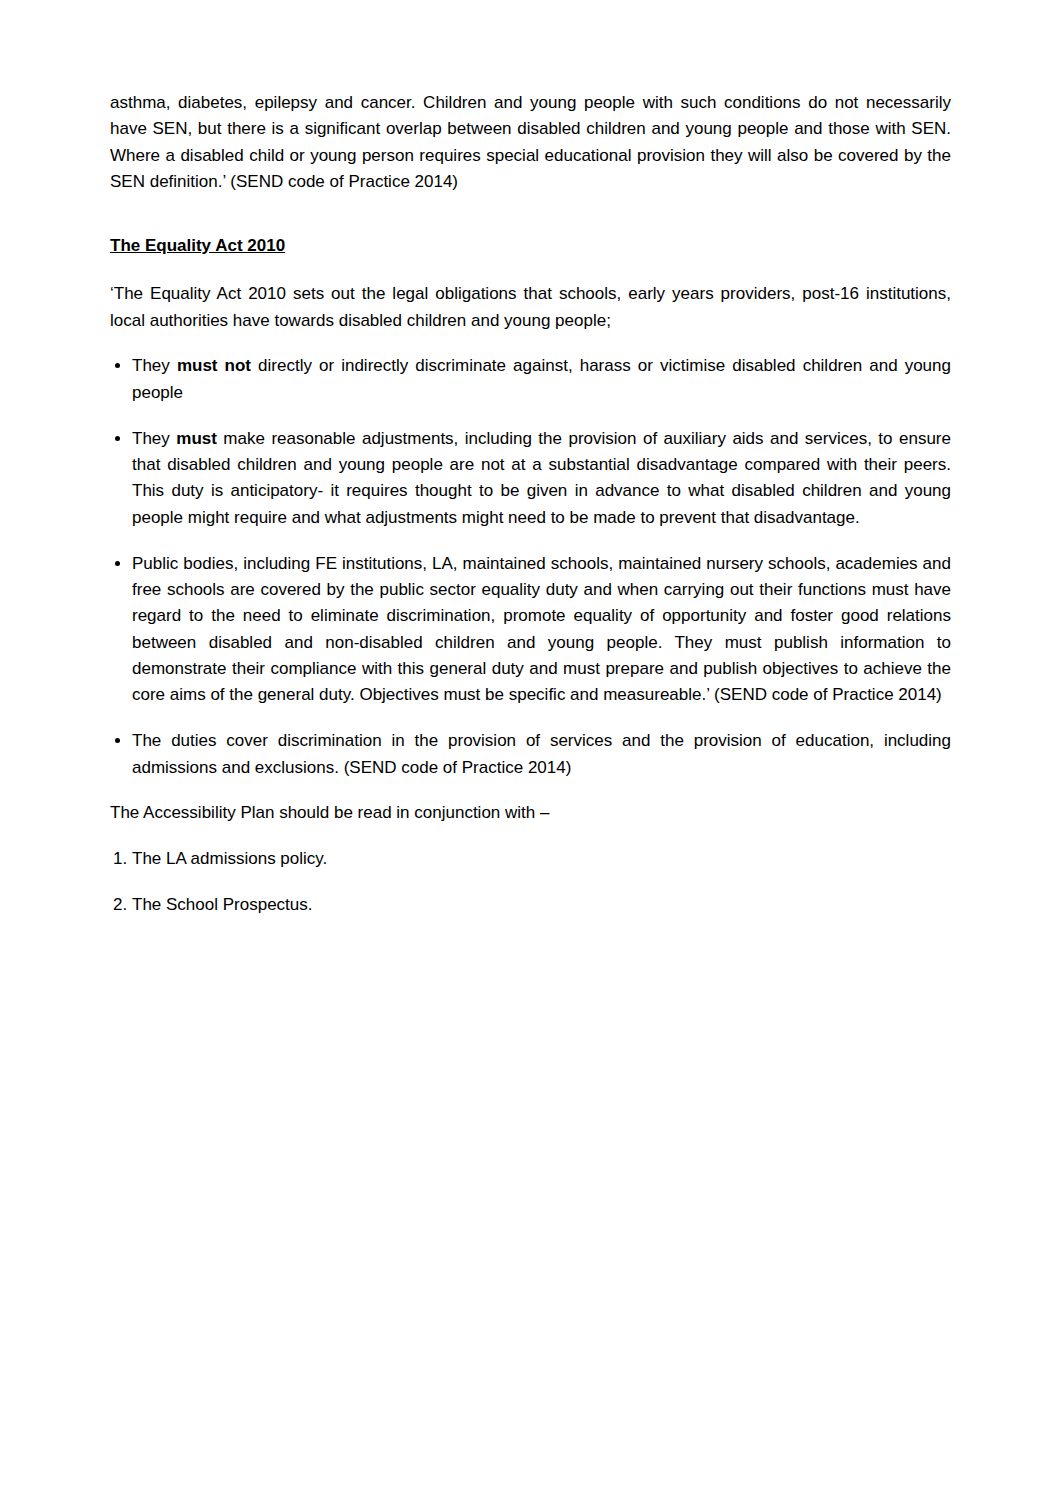asthma, diabetes, epilepsy and cancer. Children and young people with such conditions do not necessarily have SEN, but there is a significant overlap between disabled children and young people and those with SEN. Where a disabled child or young person requires special educational provision they will also be covered by the SEN definition.’ (SEND code of Practice 2014)
The Equality Act 2010
‘The Equality Act 2010 sets out the legal obligations that schools, early years providers, post-16 institutions, local authorities have towards disabled children and young people;
They must not directly or indirectly discriminate against, harass or victimise disabled children and young people
They must make reasonable adjustments, including the provision of auxiliary aids and services, to ensure that disabled children and young people are not at a substantial disadvantage compared with their peers. This duty is anticipatory- it requires thought to be given in advance to what disabled children and young people might require and what adjustments might need to be made to prevent that disadvantage.
Public bodies, including FE institutions, LA, maintained schools, maintained nursery schools, academies and free schools are covered by the public sector equality duty and when carrying out their functions must have regard to the need to eliminate discrimination, promote equality of opportunity and foster good relations between disabled and non-disabled children and young people. They must publish information to demonstrate their compliance with this general duty and must prepare and publish objectives to achieve the core aims of the general duty. Objectives must be specific and measureable.’ (SEND code of Practice 2014)
The duties cover discrimination in the provision of services and the provision of education, including admissions and exclusions. (SEND code of Practice 2014)
The Accessibility Plan should be read in conjunction with –
The LA admissions policy.
The School Prospectus.